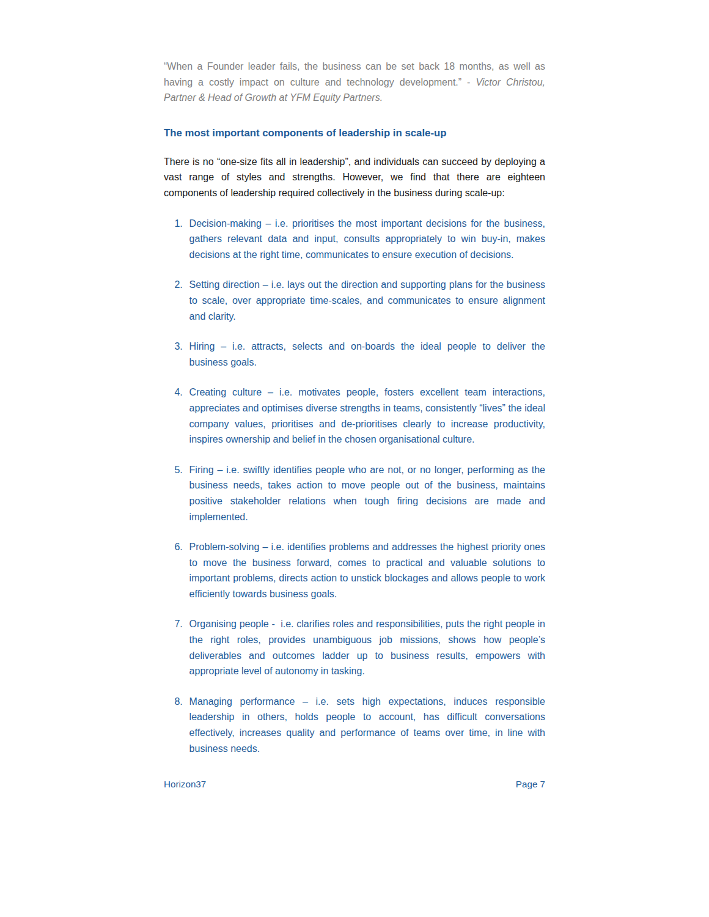“When a Founder leader fails, the business can be set back 18 months, as well as having a costly impact on culture and technology development.” - Victor Christou, Partner & Head of Growth at YFM Equity Partners.
The most important components of leadership in scale-up
There is no “one-size fits all in leadership”, and individuals can succeed by deploying a vast range of styles and strengths. However, we find that there are eighteen components of leadership required collectively in the business during scale-up:
Decision-making – i.e. prioritises the most important decisions for the business, gathers relevant data and input, consults appropriately to win buy-in, makes decisions at the right time, communicates to ensure execution of decisions.
Setting direction – i.e. lays out the direction and supporting plans for the business to scale, over appropriate time-scales, and communicates to ensure alignment and clarity.
Hiring – i.e. attracts, selects and on-boards the ideal people to deliver the business goals.
Creating culture – i.e. motivates people, fosters excellent team interactions, appreciates and optimises diverse strengths in teams, consistently “lives” the ideal company values, prioritises and de-prioritises clearly to increase productivity, inspires ownership and belief in the chosen organisational culture.
Firing – i.e. swiftly identifies people who are not, or no longer, performing as the business needs, takes action to move people out of the business, maintains positive stakeholder relations when tough firing decisions are made and implemented.
Problem-solving – i.e. identifies problems and addresses the highest priority ones to move the business forward, comes to practical and valuable solutions to important problems, directs action to unstick blockages and allows people to work efficiently towards business goals.
Organising people - i.e. clarifies roles and responsibilities, puts the right people in the right roles, provides unambiguous job missions, shows how people’s deliverables and outcomes ladder up to business results, empowers with appropriate level of autonomy in tasking.
Managing performance – i.e. sets high expectations, induces responsible leadership in others, holds people to account, has difficult conversations effectively, increases quality and performance of teams over time, in line with business needs.
Horizon37 Page 7